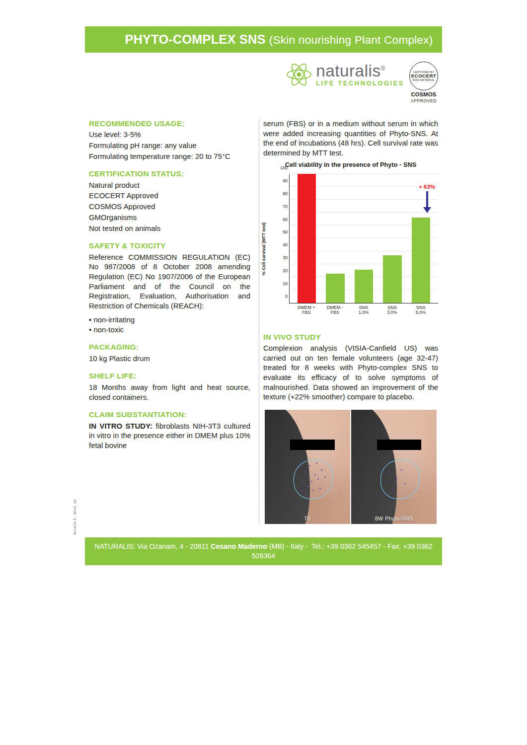PHYTO-COMPLEX SNS (Skin nourishing Plant Complex)
naturalis®
LIFE TECHNOLOGIES
CERTIFIED BY ECOCERT RAW MATERIAL
COSMOS
APPROVED
Recommended usage:
Use level: 3-5%
Formulating pH range: any value
Formulating temperature range: 20 to 75°C
Certification status:
Natural product
ECOCERT Approved
COSMOS Approved
GMOrganisms
Not tested on animals
Safety & toxicity
Reference COMMISSION REGULATION (EC) No 987/2008 of 8 October 2008 amending Regulation (EC) No 1907/2006 of the European Parliament and of the Council on the Registration, Evaluation, Authorisation and Restriction of Chemicals (REACH):
non-irritating
non-toxic
Packaging:
10 kg Plastic drum
Shelf life:
18 Months away from light and heat source, closed containers.
Claim substantiation:
IN VITRO STUDY: fibroblasts NIH-3T3 cultured in vitro in the presence either in DMEM plus 10% fetal bovine
serum (FBS) or in a medium without serum in which were added increasing quantities of Phyto-SNS. At the end of incubations (48 hrs). Cell survival rate was determined by MTT test.
Cell viability in the presence of Phyto - SNS
% Cell survival (MTT test)
100
90
80
70
60
50
40
30
20
10
0
+ 63%
DMEM +
FBS DMEM -
FBS SNS 1,0% SNS 3,0% SNS 5,0%
In vivo study
Complexion analysis (VISIA-Canfield US) was carried out on ten female volunteers (age 32-47) treated for 8 weeks with Phyto-complex SNS to evaluate its efficacy of to solve symptoms of malnourished. Data showed an improvement of the texture (+22% smoother) compare to placebo.
T0
8W Phyto-SNS
buca18.it - Mod. 18
NATURALIS: Via Ozanam, 4 - 20811 Cesano Maderno (MB) - Italy - Tel.: +39 0362 545457 - Fax: +39 0362 526364